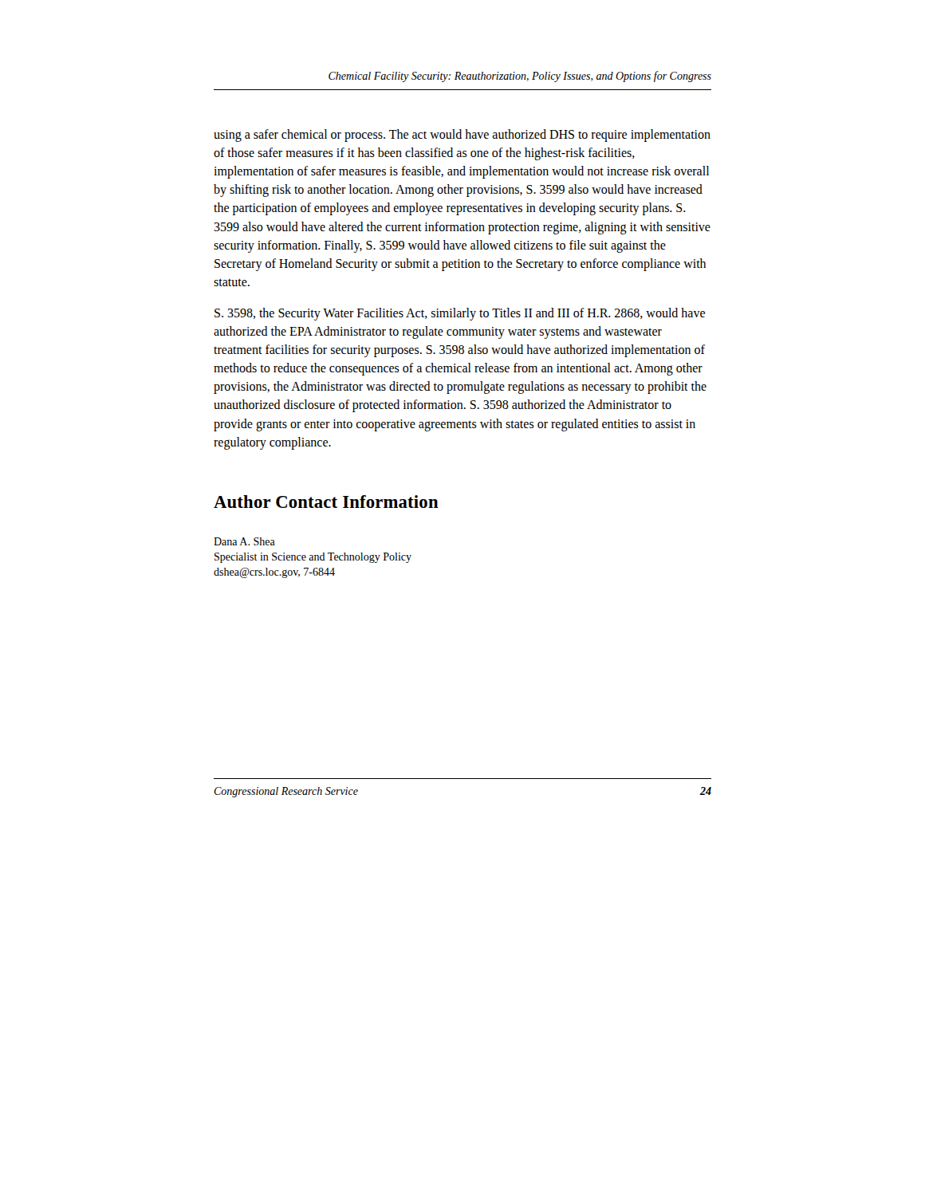Chemical Facility Security: Reauthorization, Policy Issues, and Options for Congress
using a safer chemical or process. The act would have authorized DHS to require implementation of those safer measures if it has been classified as one of the highest-risk facilities, implementation of safer measures is feasible, and implementation would not increase risk overall by shifting risk to another location. Among other provisions, S. 3599 also would have increased the participation of employees and employee representatives in developing security plans. S. 3599 also would have altered the current information protection regime, aligning it with sensitive security information. Finally, S. 3599 would have allowed citizens to file suit against the Secretary of Homeland Security or submit a petition to the Secretary to enforce compliance with statute.
S. 3598, the Security Water Facilities Act, similarly to Titles II and III of H.R. 2868, would have authorized the EPA Administrator to regulate community water systems and wastewater treatment facilities for security purposes. S. 3598 also would have authorized implementation of methods to reduce the consequences of a chemical release from an intentional act. Among other provisions, the Administrator was directed to promulgate regulations as necessary to prohibit the unauthorized disclosure of protected information. S. 3598 authorized the Administrator to provide grants or enter into cooperative agreements with states or regulated entities to assist in regulatory compliance.
Author Contact Information
Dana A. Shea Specialist in Science and Technology Policy dshea@crs.loc.gov, 7-6844
Congressional Research Service 24